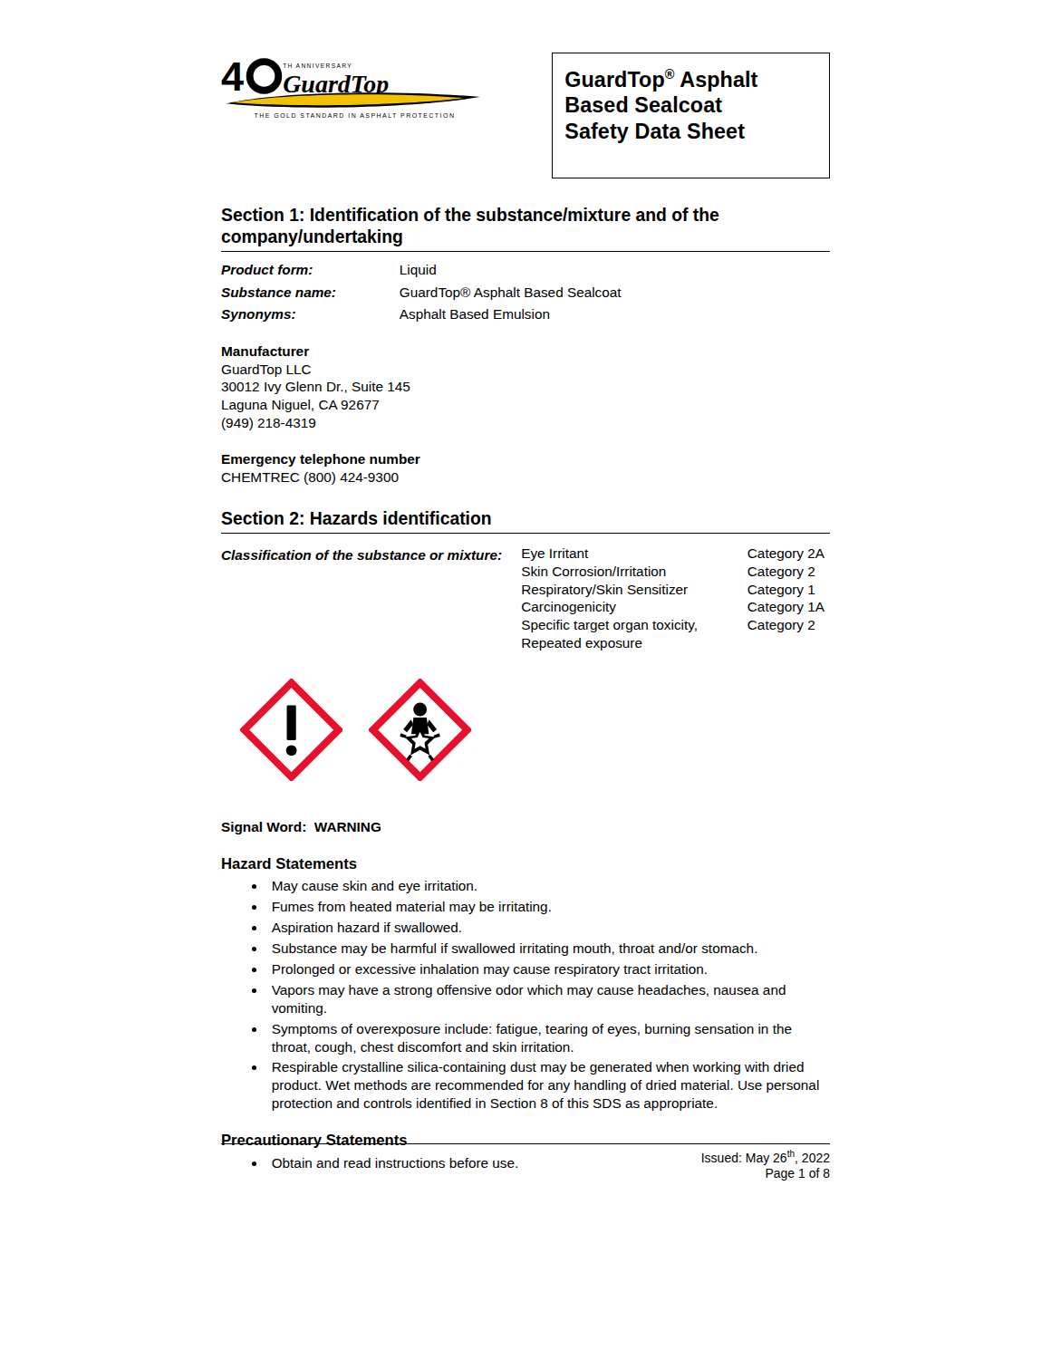4 TH ANNIVERSARY GuardTop THE GOLD STANDARD IN ASPHALT PROTECTION
GuardTop® Asphalt Based Sealcoat
Safety Data Sheet
Section 1: Identification of the substance/mixture and of the company/undertaking
Product form:
Liquid
Substance name:
GuardTop® Asphalt Based Sealcoat
Synonyms:
Asphalt Based Emulsion
Manufacturer
GuardTop LLC
30012 Ivy Glenn Dr., Suite 145
Laguna Niguel, CA 92677
(949) 218-4319
Emergency telephone number
CHEMTREC (800) 424-9300
Section 2: Hazards identification
Classification of the substance or mixture:
Eye Irritant
Skin Corrosion/Irritation
Respiratory/Skin Sensitizer
Carcinogenicity
Specific target organ toxicity,
Repeated exposure
Category 2A
Category 2
Category 1
Category 1A
Category 2
Signal Word: WARNING
Hazard Statements
May cause skin and eye irritation.
Fumes from heated material may be irritating.
Aspiration hazard if swallowed.
Substance may be harmful if swallowed irritating mouth, throat and/or stomach.
Prolonged or excessive inhalation may cause respiratory tract irritation.
Vapors may have a strong offensive odor which may cause headaches, nausea and vomiting.
Symptoms of overexposure include: fatigue, tearing of eyes, burning sensation in the throat, cough, chest discomfort and skin irritation.
Respirable crystalline silica-containing dust may be generated when working with dried product. Wet methods are recommended for any handling of dried material. Use personal protection and controls identified in Section 8 of this SDS as appropriate.
Precautionary Statements
Obtain and read instructions before use.
Issued: May 26th, 2022
Page 1 of 8